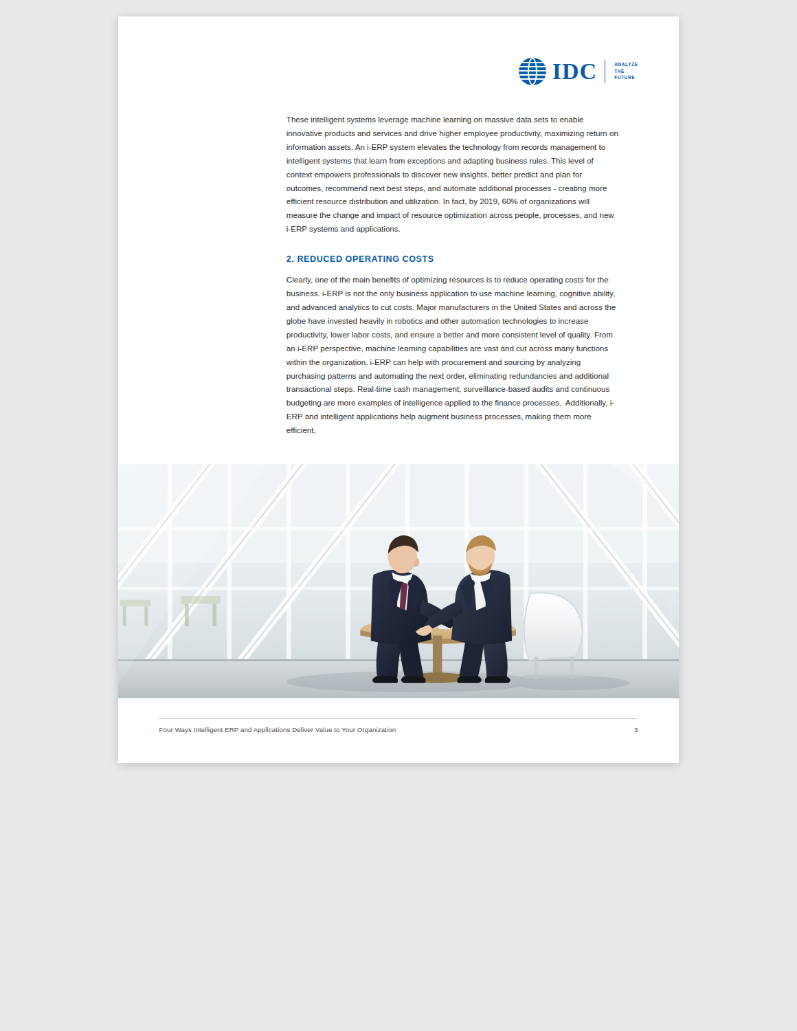IDC Analyze
the
Future
These intelligent systems leverage machine learning on massive data sets to enable innovative products and services and drive higher employee productivity, maximizing return on information assets. An i-ERP system elevates the technology from records management to intelligent systems that learn from exceptions and adapting business rules. This level of context empowers professionals to discover new insights, better predict and plan for outcomes, recommend next best steps, and automate additional processes - creating more efficient resource distribution and utilization. In fact, by 2019, 60% of organizations will measure the change and impact of resource optimization across people, processes, and new i-ERP systems and applications.
2. Reduced Operating Costs
Clearly, one of the main benefits of optimizing resources is to reduce operating costs for the business. i-ERP is not the only business application to use machine learning, cognitive ability, and advanced analytics to cut costs. Major manufacturers in the United States and across the globe have invested heavily in robotics and other automation technologies to increase productivity, lower labor costs, and ensure a better and more consistent level of quality. From an i-ERP perspective, machine learning capabilities are vast and cut across many functions within the organization. i-ERP can help with procurement and sourcing by analyzing purchasing patterns and automating the next order, eliminating redundancies and additional transactional steps. Real-time cash management, surveillance-based audits and continuous budgeting are more examples of intelligence applied to the finance processes. Additionally, i-ERP and intelligent applications help augment business processes, making them more efficient,
Four Ways Intelligent ERP and Applications Deliver Value to Your Organization 3